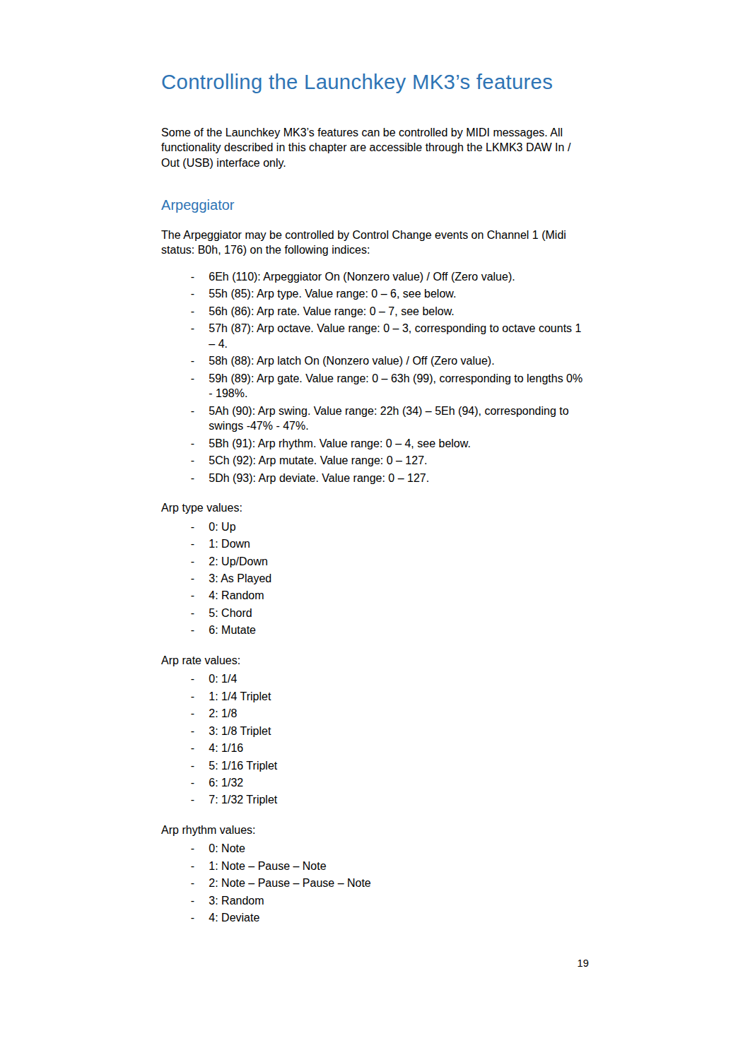Controlling the Launchkey MK3’s features
Some of the Launchkey MK3’s features can be controlled by MIDI messages. All functionality described in this chapter are accessible through the LKMK3 DAW In / Out (USB) interface only.
Arpeggiator
The Arpeggiator may be controlled by Control Change events on Channel 1 (Midi status: B0h, 176) on the following indices:
6Eh (110): Arpeggiator On (Nonzero value) / Off (Zero value).
55h (85): Arp type. Value range: 0 – 6, see below.
56h (86): Arp rate. Value range: 0 – 7, see below.
57h (87): Arp octave. Value range: 0 – 3, corresponding to octave counts 1 – 4.
58h (88): Arp latch On (Nonzero value) / Off (Zero value).
59h (89): Arp gate. Value range: 0 – 63h (99), corresponding to lengths 0% - 198%.
5Ah (90): Arp swing. Value range: 22h (34) – 5Eh (94), corresponding to swings -47% - 47%.
5Bh (91): Arp rhythm. Value range: 0 – 4, see below.
5Ch (92): Arp mutate. Value range: 0 – 127.
5Dh (93): Arp deviate. Value range: 0 – 127.
Arp type values:
0: Up
1: Down
2: Up/Down
3: As Played
4: Random
5: Chord
6: Mutate
Arp rate values:
0: 1/4
1: 1/4 Triplet
2: 1/8
3: 1/8 Triplet
4: 1/16
5: 1/16 Triplet
6: 1/32
7: 1/32 Triplet
Arp rhythm values:
0: Note
1: Note – Pause – Note
2: Note – Pause – Pause – Note
3: Random
4: Deviate
19